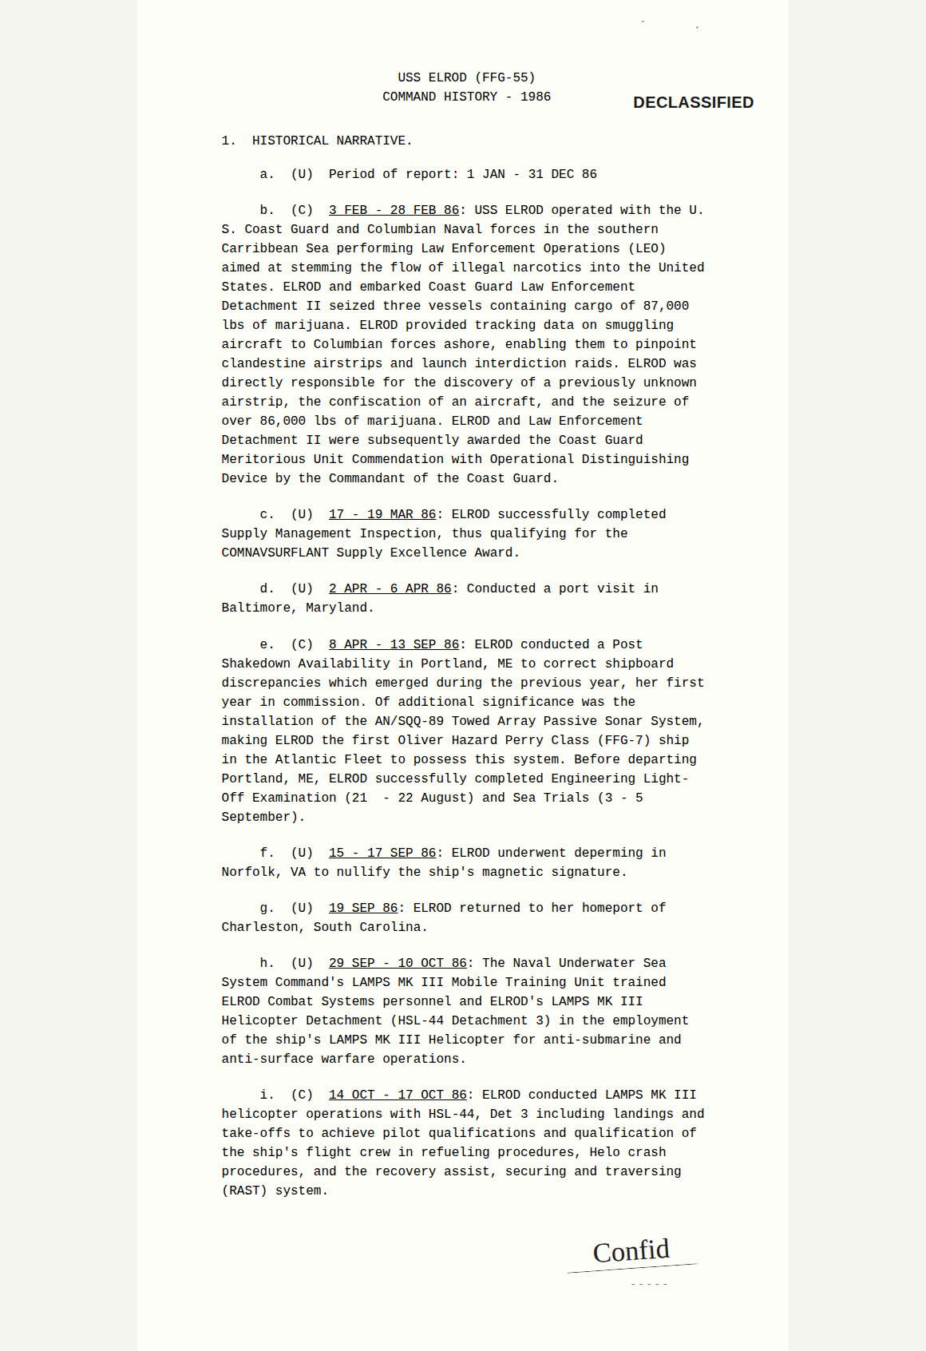` .
USS ELROD (FFG-55)
COMMAND HISTORY - 1986
DECLASSIFIED
1. HISTORICAL NARRATIVE.
a. (U) Period of report: 1 JAN - 31 DEC 86
b. (C) 3 FEB - 28 FEB 86: USS ELROD operated with the U. S. Coast Guard and Columbian Naval forces in the southern Carribbean Sea performing Law Enforcement Operations (LEO) aimed at stemming the flow of illegal narcotics into the United States. ELROD and embarked Coast Guard Law Enforcement Detachment II seized three vessels containing cargo of 87,000 lbs of marijuana. ELROD provided tracking data on smuggling aircraft to Columbian forces ashore, enabling them to pinpoint clandestine airstrips and launch interdiction raids. ELROD was directly responsible for the discovery of a previously unknown airstrip, the confiscation of an aircraft, and the seizure of over 86,000 lbs of marijuana. ELROD and Law Enforcement Detachment II were subsequently awarded the Coast Guard Meritorious Unit Commendation with Operational Distinguishing Device by the Commandant of the Coast Guard.
c. (U) 17 - 19 MAR 86: ELROD successfully completed Supply Management Inspection, thus qualifying for the COMNAVSURFLANT Supply Excellence Award.
d. (U) 2 APR - 6 APR 86: Conducted a port visit in Baltimore, Maryland.
e. (C) 8 APR - 13 SEP 86: ELROD conducted a Post Shakedown Availability in Portland, ME to correct shipboard discrepancies which emerged during the previous year, her first year in commission. Of additional significance was the installation of the AN/SQQ-89 Towed Array Passive Sonar System, making ELROD the first Oliver Hazard Perry Class (FFG-7) ship in the Atlantic Fleet to possess this system. Before departing Portland, ME, ELROD successfully completed Engineering Light-Off Examination (21 - 22 August) and Sea Trials (3 - 5 September).
f. (U) 15 - 17 SEP 86: ELROD underwent deperming in Norfolk, VA to nullify the ship's magnetic signature.
g. (U) 19 SEP 86: ELROD returned to her homeport of Charleston, South Carolina.
h. (U) 29 SEP - 10 OCT 86: The Naval Underwater Sea System Command's LAMPS MK III Mobile Training Unit trained ELROD Combat Systems personnel and ELROD's LAMPS MK III Helicopter Detachment (HSL-44 Detachment 3) in the employment of the ship's LAMPS MK III Helicopter for anti-submarine and anti-surface warfare operations.
i. (C) 14 OCT - 17 OCT 86: ELROD conducted LAMPS MK III helicopter operations with HSL-44, Det 3 including landings and take-offs to achieve pilot qualifications and qualification of the ship's flight crew in refueling procedures, Helo crash procedures, and the recovery assist, securing and traversing (RAST) system.
Confid
-----